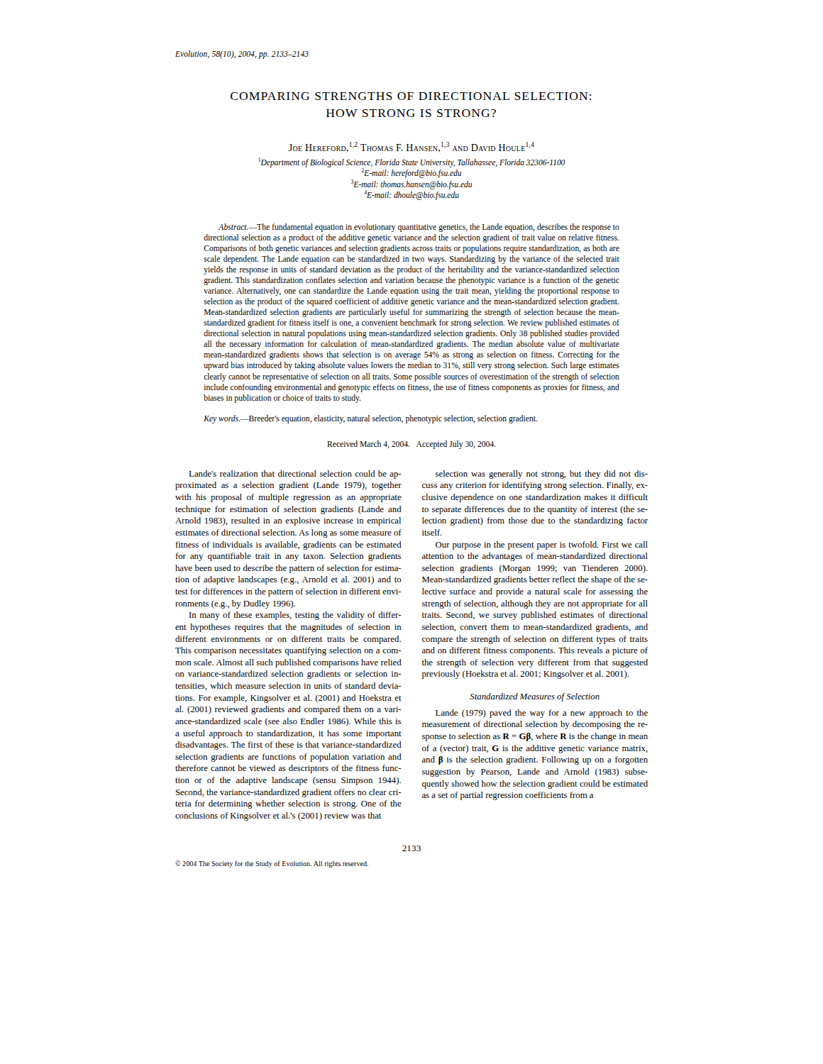Evolution, 58(10), 2004, pp. 2133–2143
COMPARING STRENGTHS OF DIRECTIONAL SELECTION:
HOW STRONG IS STRONG?
Joe Hereford,1,2 Thomas F. Hansen,1,3 and David Houle1,4
1Department of Biological Science, Florida State University, Tallahassee, Florida 32306-1100
2E-mail: hereford@bio.fsu.edu
3E-mail: thomas.hansen@bio.fsu.edu
4E-mail: dhoule@bio.fsu.edu
Abstract.—The fundamental equation in evolutionary quantitative genetics, the Lande equation, describes the response to directional selection as a product of the additive genetic variance and the selection gradient of trait value on relative fitness. Comparisons of both genetic variances and selection gradients across traits or populations require standardization, as both are scale dependent. The Lande equation can be standardized in two ways. Standardizing by the variance of the selected trait yields the response in units of standard deviation as the product of the heritability and the variance-standardized selection gradient. This standardization conflates selection and variation because the phenotypic variance is a function of the genetic variance. Alternatively, one can standardize the Lande equation using the trait mean, yielding the proportional response to selection as the product of the squared coefficient of additive genetic variance and the mean-standardized selection gradient. Mean-standardized selection gradients are particularly useful for summarizing the strength of selection because the mean-standardized gradient for fitness itself is one, a convenient benchmark for strong selection. We review published estimates of directional selection in natural populations using mean-standardized selection gradients. Only 38 published studies provided all the necessary information for calculation of mean-standardized gradients. The median absolute value of multivariate mean-standardized gradients shows that selection is on average 54% as strong as selection on fitness. Correcting for the upward bias introduced by taking absolute values lowers the median to 31%, still very strong selection. Such large estimates clearly cannot be representative of selection on all traits. Some possible sources of overestimation of the strength of selection include confounding environmental and genotypic effects on fitness, the use of fitness components as proxies for fitness, and biases in publication or choice of traits to study.
Key words.—Breeder's equation, elasticity, natural selection, phenotypic selection, selection gradient.
Received March 4, 2004. Accepted July 30, 2004.
Lande's realization that directional selection could be approximated as a selection gradient (Lande 1979), together with his proposal of multiple regression as an appropriate technique for estimation of selection gradients (Lande and Arnold 1983), resulted in an explosive increase in empirical estimates of directional selection. As long as some measure of fitness of individuals is available, gradients can be estimated for any quantifiable trait in any taxon. Selection gradients have been used to describe the pattern of selection for estimation of adaptive landscapes (e.g., Arnold et al. 2001) and to test for differences in the pattern of selection in different environments (e.g., by Dudley 1996).
In many of these examples, testing the validity of different hypotheses requires that the magnitudes of selection in different environments or on different traits be compared. This comparison necessitates quantifying selection on a common scale. Almost all such published comparisons have relied on variance-standardized selection gradients or selection intensities, which measure selection in units of standard deviations. For example, Kingsolver et al. (2001) and Hoekstra et al. (2001) reviewed gradients and compared them on a variance-standardized scale (see also Endler 1986). While this is a useful approach to standardization, it has some important disadvantages. The first of these is that variance-standardized selection gradients are functions of population variation and therefore cannot be viewed as descriptors of the fitness function or of the adaptive landscape (sensu Simpson 1944). Second, the variance-standardized gradient offers no clear criteria for determining whether selection is strong. One of the conclusions of Kingsolver et al.'s (2001) review was that
selection was generally not strong, but they did not discuss any criterion for identifying strong selection. Finally, exclusive dependence on one standardization makes it difficult to separate differences due to the quantity of interest (the selection gradient) from those due to the standardizing factor itself.
Our purpose in the present paper is twofold. First we call attention to the advantages of mean-standardized directional selection gradients (Morgan 1999; van Tienderen 2000). Mean-standardized gradients better reflect the shape of the selective surface and provide a natural scale for assessing the strength of selection, although they are not appropriate for all traits. Second, we survey published estimates of directional selection, convert them to mean-standardized gradients, and compare the strength of selection on different types of traits and on different fitness components. This reveals a picture of the strength of selection very different from that suggested previously (Hoekstra et al. 2001; Kingsolver et al. 2001).
Standardized Measures of Selection
Lande (1979) paved the way for a new approach to the measurement of directional selection by decomposing the response to selection as R = Gβ, where R is the change in mean of a (vector) trait, G is the additive genetic variance matrix, and β is the selection gradient. Following up on a forgotten suggestion by Pearson, Lande and Arnold (1983) subsequently showed how the selection gradient could be estimated as a set of partial regression coefficients from a
2133
© 2004 The Society for the Study of Evolution. All rights reserved.